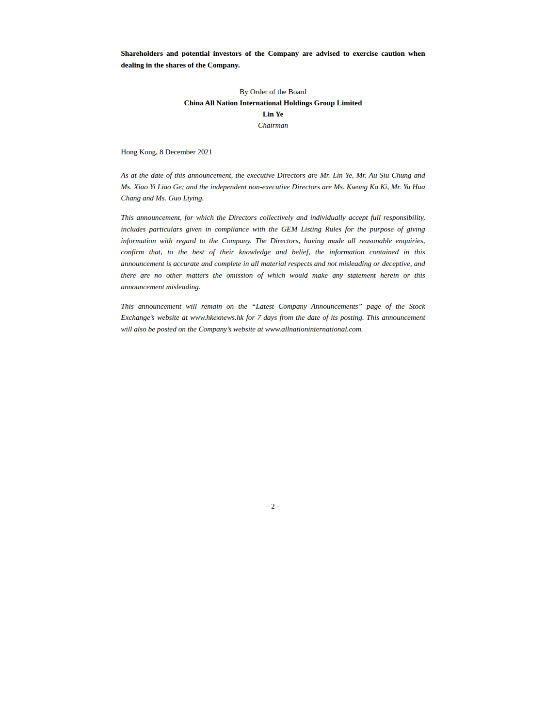Shareholders and potential investors of the Company are advised to exercise caution when dealing in the shares of the Company.
By Order of the Board China All Nation International Holdings Group Limited Lin Ye Chairman
Hong Kong, 8 December 2021
As at the date of this announcement, the executive Directors are Mr. Lin Ye, Mr. Au Siu Chung and Ms. Xiao Yi Liao Ge; and the independent non-executive Directors are Ms. Kwong Ka Ki, Mr. Yu Hua Chang and Ms. Guo Liying.
This announcement, for which the Directors collectively and individually accept full responsibility, includes particulars given in compliance with the GEM Listing Rules for the purpose of giving information with regard to the Company. The Directors, having made all reasonable enquiries, confirm that, to the best of their knowledge and belief, the information contained in this announcement is accurate and complete in all material respects and not misleading or deceptive, and there are no other matters the omission of which would make any statement herein or this announcement misleading.
This announcement will remain on the “Latest Company Announcements” page of the Stock Exchange’s website at www.hkexnews.hk for 7 days from the date of its posting. This announcement will also be posted on the Company’s website at www.allnationinternational.com.
– 2 –